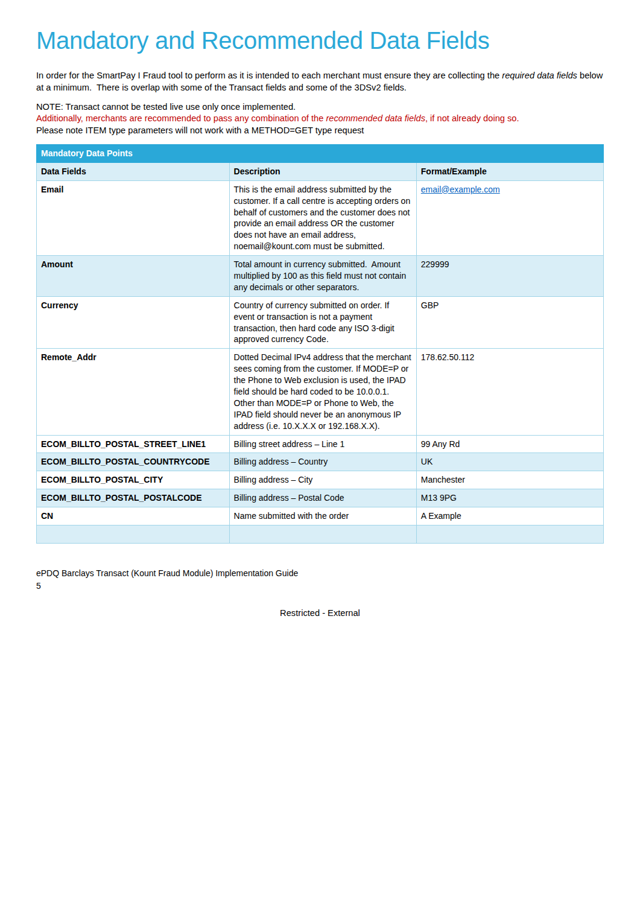Mandatory and Recommended Data Fields
In order for the SmartPay I Fraud tool to perform as it is intended to each merchant must ensure they are collecting the required data fields below at a minimum. There is overlap with some of the Transact fields and some of the 3DSv2 fields.
NOTE: Transact cannot be tested live use only once implemented.
Additionally, merchants are recommended to pass any combination of the recommended data fields, if not already doing so.
Please note ITEM type parameters will not work with a METHOD=GET type request
| Mandatory Data Points |
| Data Fields | Description | Format/Example |
| Email | This is the email address submitted by the customer. If a call centre is accepting orders on behalf of customers and the customer does not provide an email address OR the customer does not have an email address, noemail@kount.com must be submitted. | email@example.com |
| Amount | Total amount in currency submitted. Amount multiplied by 100 as this field must not contain any decimals or other separators. | 229999 |
| Currency | Country of currency submitted on order. If event or transaction is not a payment transaction, then hard code any ISO 3-digit approved currency Code. | GBP |
| Remote_Addr | Dotted Decimal IPv4 address that the merchant sees coming from the customer. If MODE=P or the Phone to Web exclusion is used, the IPAD field should be hard coded to be 10.0.0.1. Other than MODE=P or Phone to Web, the IPAD field should never be an anonymous IP address (i.e. 10.X.X.X or 192.168.X.X). | 178.62.50.112 |
| ECOM_BILLTO_POSTAL_STREET_LINE1 | Billing street address – Line 1 | 99 Any Rd |
| ECOM_BILLTO_POSTAL_COUNTRYCODE | Billing address – Country | UK |
| ECOM_BILLTO_POSTAL_CITY | Billing address – City | Manchester |
| ECOM_BILLTO_POSTAL_POSTALCODE | Billing address – Postal Code | M13 9PG |
| CN | Name submitted with the order | A Example |
ePDQ Barclays Transact (Kount Fraud Module) Implementation Guide
5
Restricted - External